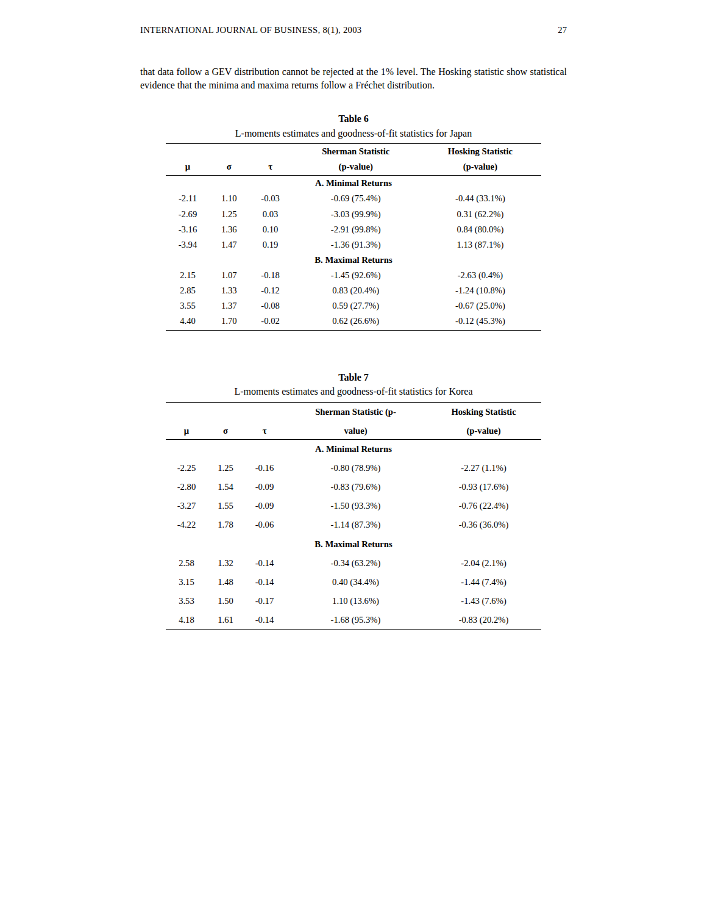INTERNATIONAL JOURNAL OF BUSINESS, 8(1), 2003 27
that data follow a GEV distribution cannot be rejected at the 1% level. The Hosking statistic show statistical evidence that the minima and maxima returns follow a Fréchet distribution.
Table 6 L-moments estimates and goodness-of-fit statistics for Japan
| | | | Sherman Statistic | Hosking Statistic |
| --- | --- | --- | --- | --- |
| μ | σ | τ | (p-value) | (p-value) |
| A. Minimal Returns |
| -2.11 | 1.10 | -0.03 | -0.69 (75.4%) | -0.44 (33.1%) |
| -2.69 | 1.25 | 0.03 | -3.03 (99.9%) | 0.31 (62.2%) |
| -3.16 | 1.36 | 0.10 | -2.91 (99.8%) | 0.84 (80.0%) |
| -3.94 | 1.47 | 0.19 | -1.36 (91.3%) | 1.13 (87.1%) |
| B. Maximal Returns |
| 2.15 | 1.07 | -0.18 | -1.45 (92.6%) | -2.63 (0.4%) |
| 2.85 | 1.33 | -0.12 | 0.83 (20.4%) | -1.24 (10.8%) |
| 3.55 | 1.37 | -0.08 | 0.59 (27.7%) | -0.67 (25.0%) |
| 4.40 | 1.70 | -0.02 | 0.62 (26.6%) | -0.12 (45.3%) |
Table 7 L-moments estimates and goodness-of-fit statistics for Korea
| | | | Sherman Statistic (p- | Hosking Statistic |
| --- | --- | --- | --- | --- |
| μ | σ | τ | value) | (p-value) |
| A. Minimal Returns |
| -2.25 | 1.25 | -0.16 | -0.80 (78.9%) | -2.27 (1.1%) |
| -2.80 | 1.54 | -0.09 | -0.83 (79.6%) | -0.93 (17.6%) |
| -3.27 | 1.55 | -0.09 | -1.50 (93.3%) | -0.76 (22.4%) |
| -4.22 | 1.78 | -0.06 | -1.14 (87.3%) | -0.36 (36.0%) |
| B. Maximal Returns |
| 2.58 | 1.32 | -0.14 | -0.34 (63.2%) | -2.04 (2.1%) |
| 3.15 | 1.48 | -0.14 | 0.40 (34.4%) | -1.44 (7.4%) |
| 3.53 | 1.50 | -0.17 | 1.10 (13.6%) | -1.43 (7.6%) |
| 4.18 | 1.61 | -0.14 | -1.68 (95.3%) | -0.83 (20.2%) |